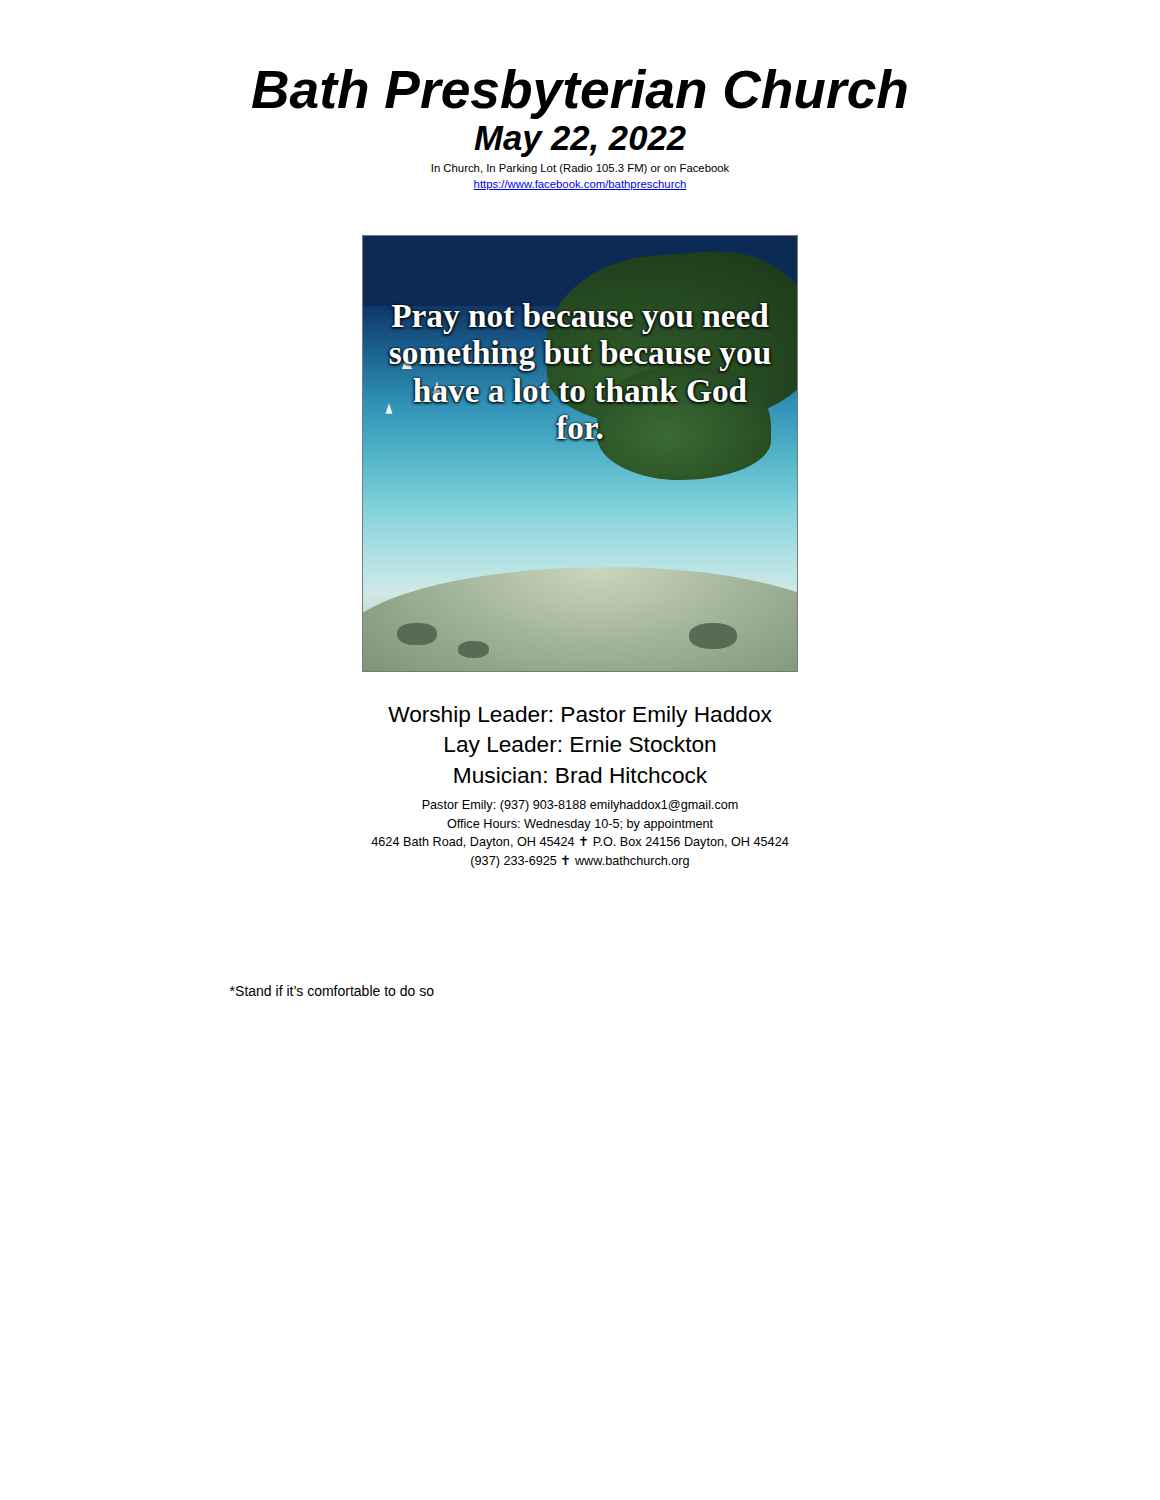Bath Presbyterian Church
May 22, 2022
In Church, In Parking Lot (Radio 105.3 FM) or on Facebook
https://www.facebook.com/bathpreschurch
Pray not because you need something but because you have a lot to thank God for.
Worship Leader: Pastor Emily Haddox
Lay Leader: Ernie Stockton
Musician: Brad Hitchcock
Pastor Emily: (937) 903-8188 emilyhaddox1@gmail.com
Office Hours: Wednesday 10-5; by appointment
4624 Bath Road, Dayton, OH 45424 ✝ P.O. Box 24156 Dayton, OH 45424
(937) 233-6925 ✝ www.bathchurch.org
*Stand if it’s comfortable to do so